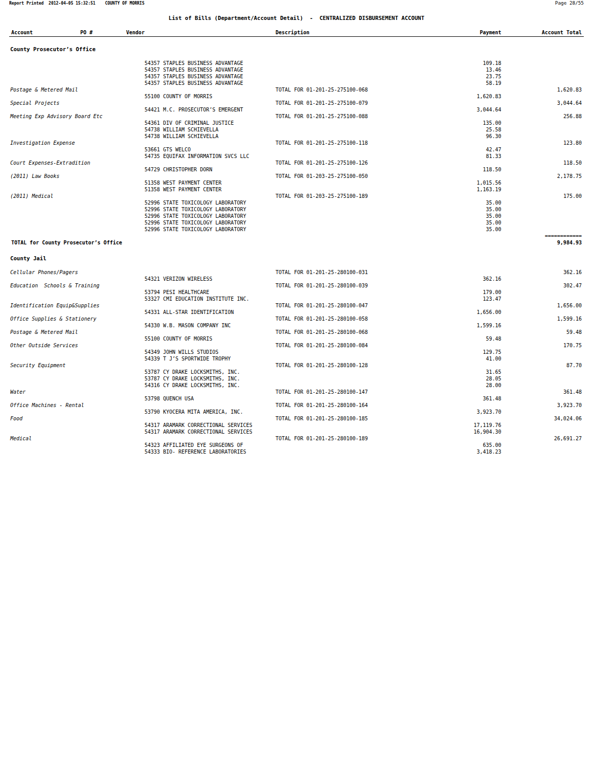Report Printed 2012-04-05 15:32:51 COUNTY OF MORRIS
Page 28/55
List of Bills (Department/Account Detail) - CENTRALIZED DISBURSEMENT ACCOUNT
| Account | PO # | Vendor | Description | Payment | Account Total |
| --- | --- | --- | --- | --- | --- |
| County Prosecutor’s Office |
| | | 54357 STAPLES BUSINESS ADVANTAGE | 109.18 | |
| | | 54357 STAPLES BUSINESS ADVANTAGE | 13.46 | |
| | | 54357 STAPLES BUSINESS ADVANTAGE | 23.75 | |
| | | 54357 STAPLES BUSINESS ADVANTAGE | 58.19 | |
| Postage & Metered Mail | TOTAL FOR 01-201-25-275100-068 | | 1,620.83 |
| | | 55100 COUNTY OF MORRIS | 1,620.83 | |
| Special Projects | TOTAL FOR 01-201-25-275100-079 | | 3,044.64 |
| | | 54421 M.C. PROSECUTOR’S EMERGENT | 3,044.64 | |
| Meeting Exp Advisory Board Etc | TOTAL FOR 01-201-25-275100-088 | | 256.88 |
| | | 54361 DIV OF CRIMINAL JUSTICE | 135.00 | |
| | | 54738 WILLIAM SCHIEVELLA | 25.58 | |
| | | 54738 WILLIAM SCHIEVELLA | 96.30 | |
| Investigation Expense | TOTAL FOR 01-201-25-275100-118 | | 123.80 |
| | | 53661 GTS WELCO | 42.47 | |
| | | 54735 EQUIFAX INFORMATION SVCS LLC | 81.33 | |
| Court Expenses-Extradition | TOTAL FOR 01-201-25-275100-126 | | 118.50 |
| | | 54729 CHRISTOPHER DORN | 118.50 | |
| (2011) Law Books | TOTAL FOR 01-203-25-275100-050 | | 2,178.75 |
| | | 51358 WEST PAYMENT CENTER | 1,015.56 | |
| | | 51358 WEST PAYMENT CENTER | 1,163.19 | |
| (2011) Medical | TOTAL FOR 01-203-25-275100-189 | | 175.00 |
| | | 52996 STATE TOXICOLOGY LABORATORY | 35.00 | |
| | | 52996 STATE TOXICOLOGY LABORATORY | 35.00 | |
| | | 52996 STATE TOXICOLOGY LABORATORY | 35.00 | |
| | | 52996 STATE TOXICOLOGY LABORATORY | 35.00 | |
| | | 52996 STATE TOXICOLOGY LABORATORY | 35.00 | |
| | ============ |
| TOTAL for County Prosecutor’s Office | | | 9,984.93 |
| County Jail |
| Cellular Phones/Pagers | TOTAL FOR 01-201-25-280100-031 | | 362.16 |
| | | 54321 VERIZON WIRELESS | 362.16 | |
| Education Schools & Training | TOTAL FOR 01-201-25-280100-039 | | 302.47 |
| | | 53794 PESI HEALTHCARE | 179.00 | |
| | | 53327 CMI EDUCATION INSTITUTE INC. | 123.47 | |
| Identification Equip&Supplies | TOTAL FOR 01-201-25-280100-047 | | 1,656.00 |
| | | 54331 ALL-STAR IDENTIFICATION | 1,656.00 | |
| Office Supplies & Stationery | TOTAL FOR 01-201-25-280100-058 | | 1,599.16 |
| | | 54330 W.B. MASON COMPANY INC | 1,599.16 | |
| Postage & Metered Mail | TOTAL FOR 01-201-25-280100-068 | | 59.48 |
| | | 55100 COUNTY OF MORRIS | 59.48 | |
| Other Outside Services | TOTAL FOR 01-201-25-280100-084 | | 170.75 |
| | | 54349 JOHN WILLS STUDIOS | 129.75 | |
| | | 54339 T J’S SPORTWIDE TROPHY | 41.00 | |
| Security Equipment | TOTAL FOR 01-201-25-280100-128 | | 87.70 |
| | | 53787 CY DRAKE LOCKSMITHS, INC. | 31.65 | |
| | | 53787 CY DRAKE LOCKSMITHS, INC. | 28.05 | |
| | | 54316 CY DRAKE LOCKSMITHS, INC. | 28.00 | |
| Water | TOTAL FOR 01-201-25-280100-147 | | 361.48 |
| | | 53798 QUENCH USA | 361.48 | |
| Office Machines - Rental | TOTAL FOR 01-201-25-280100-164 | | 3,923.70 |
| | | 53790 KYOCERA MITA AMERICA, INC. | 3,923.70 | |
| Food | TOTAL FOR 01-201-25-280100-185 | | 34,024.06 |
| | | 54317 ARAMARK CORRECTIONAL SERVICES | 17,119.76 | |
| | | 54317 ARAMARK CORRECTIONAL SERVICES | 16,904.30 | |
| Medical | TOTAL FOR 01-201-25-280100-189 | | 26,691.27 |
| | | 54323 AFFILIATED EYE SURGEONS OF | 635.00 | |
| | | 54333 BIO- REFERENCE LABORATORIES | 3,418.23 | |